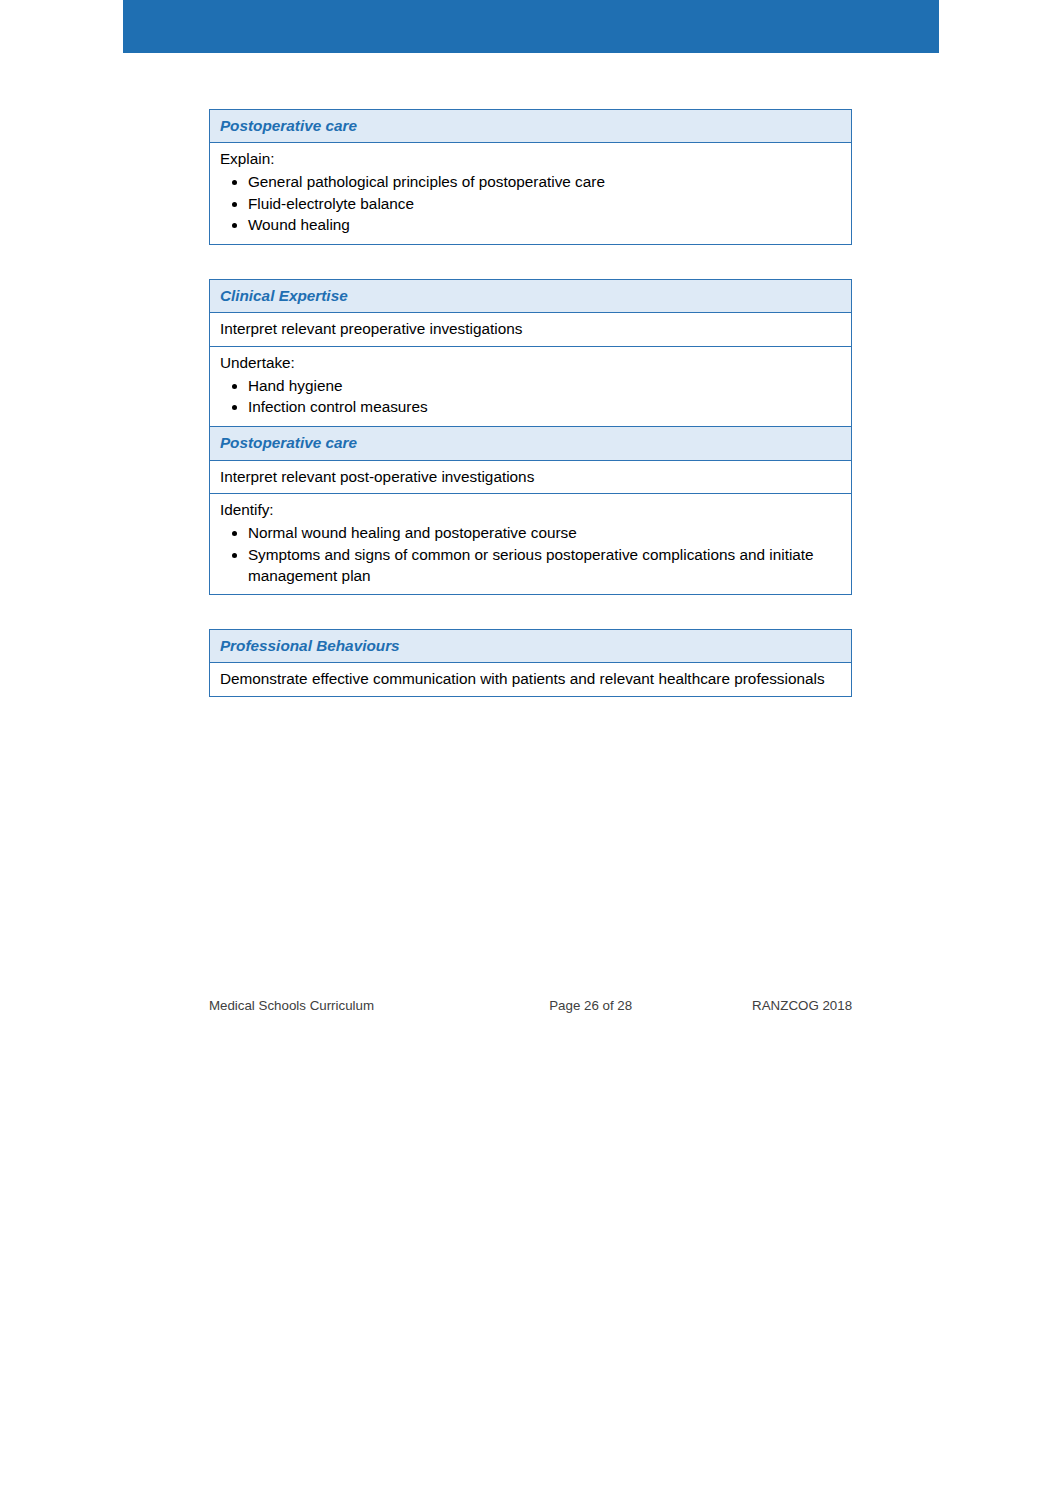| Postoperative care |
| Explain: General pathological principles of postoperative care Fluid-electrolyte balance Wound healing |
| Clinical Expertise |
| Interpret relevant preoperative investigations |
| Undertake: Hand hygiene Infection control measures |
| Postoperative care |
| Interpret relevant post-operative investigations |
| Identify: Normal wound healing and postoperative course Symptoms and signs of common or serious postoperative complications and initiate management plan |
| Professional Behaviours |
| Demonstrate effective communication with patients and relevant healthcare professionals |
| Medical Schools Curriculum | Page 26 of 28 | RANZCOG 2018 |